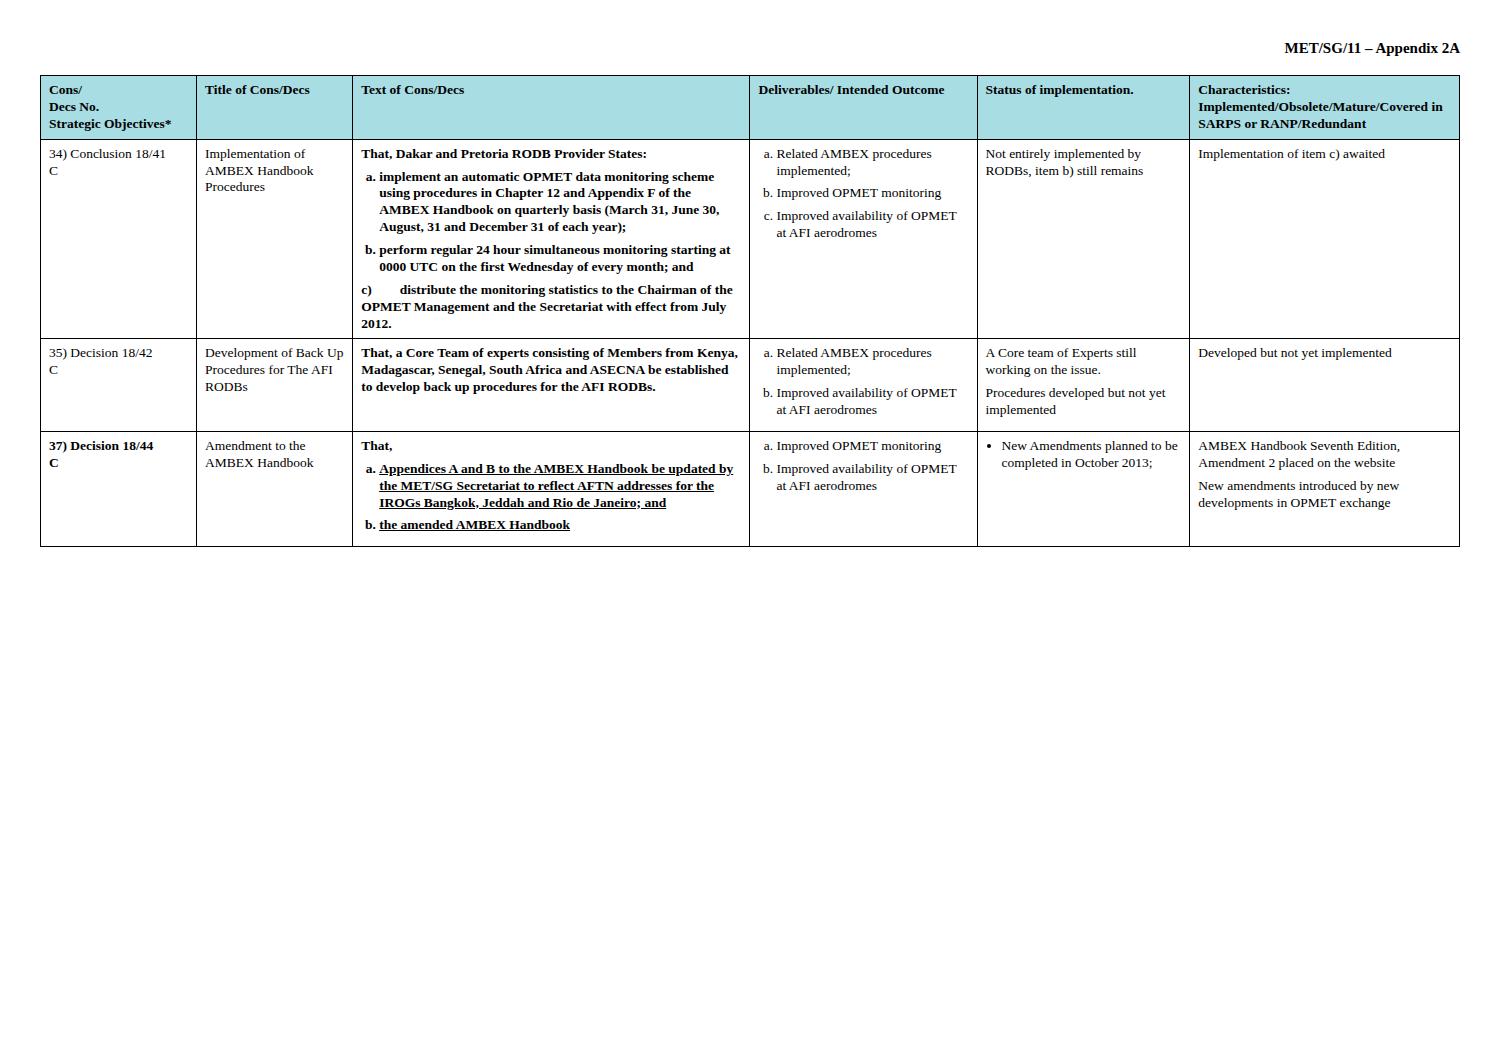MET/SG/11 – Appendix 2A
| Cons/ Decs No. Strategic Objectives* | Title of Cons/Decs | Text of Cons/Decs | Deliverables/ Intended Outcome | Status of implementation. | Characteristics: Implemented/Obsolete/Mature/Covered in SARPS or RANP/Redundant |
| --- | --- | --- | --- | --- | --- |
| 34) Conclusion 18/41 C | Implementation of AMBEX Handbook Procedures | That, Dakar and Pretoria RODB Provider States: implement an automatic OPMET data monitoring scheme using procedures in Chapter 12 and Appendix F of the AMBEX Handbook on quarterly basis (March 31, June 30, August, 31 and December 31 of each year); perform regular 24 hour simultaneous monitoring starting at 0000 UTC on the first Wednesday of every month; and c) distribute the monitoring statistics to the Chairman of the OPMET Management and the Secretariat with effect from July 2012. | Related AMBEX procedures implemented; Improved OPMET monitoring Improved availability of OPMET at AFI aerodromes | Not entirely implemented by RODBs, item b) still remains | Implementation of item c) awaited |
| 35) Decision 18/42 C | Development of Back Up Procedures for The AFI RODBs | That, a Core Team of experts consisting of Members from Kenya, Madagascar, Senegal, South Africa and ASECNA be established to develop back up procedures for the AFI RODBs. | Related AMBEX procedures implemented; Improved availability of OPMET at AFI aerodromes | A Core team of Experts still working on the issue. Procedures developed but not yet implemented | Developed but not yet implemented |
| 37) Decision 18/44 C | Amendment to the AMBEX Handbook | That, Appendices A and B to the AMBEX Handbook be updated by the MET/SG Secretariat to reflect AFTN addresses for the IROGs Bangkok, Jeddah and Rio de Janeiro; and the amended AMBEX Handbook | Improved OPMET monitoring Improved availability of OPMET at AFI aerodromes | New Amendments planned to be completed in October 2013; | AMBEX Handbook Seventh Edition, Amendment 2 placed on the website New amendments introduced by new developments in OPMET exchange |